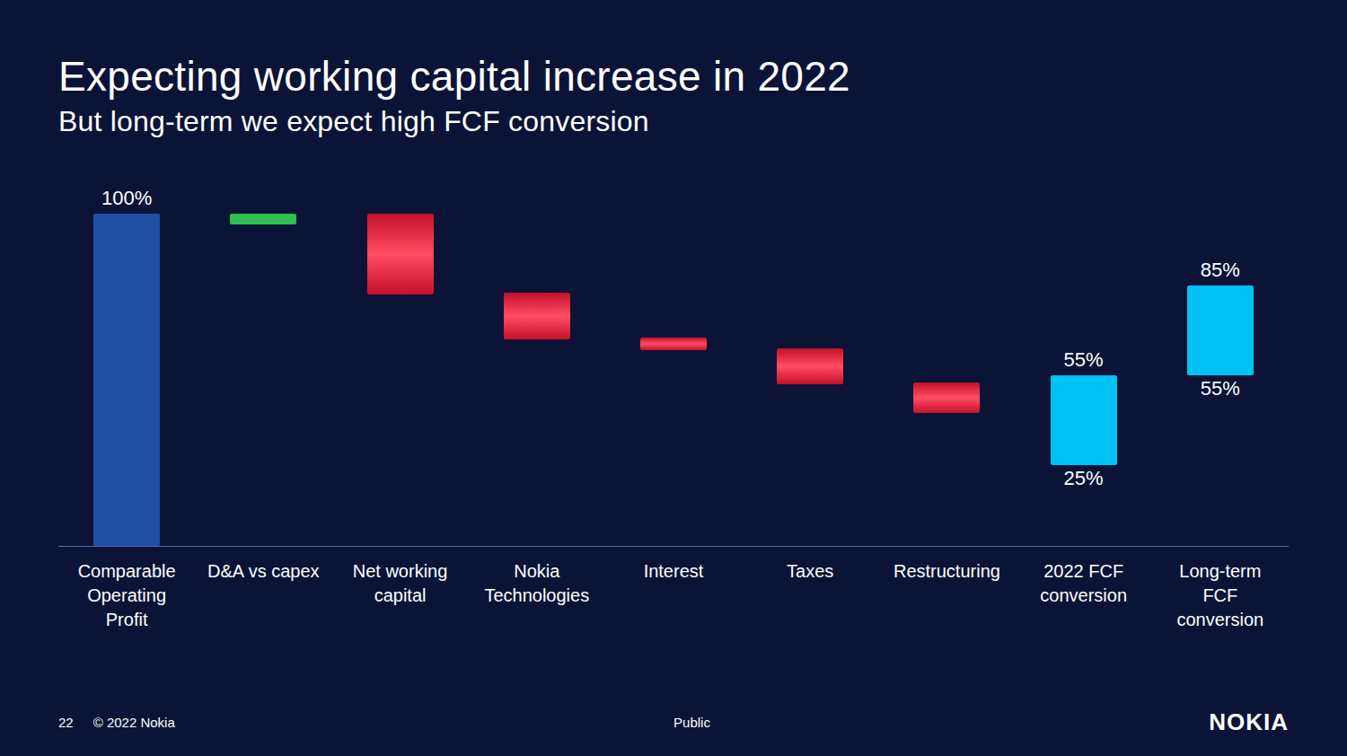Expecting working capital increase in 2022
But long-term we expect high FCF conversion
100%
55%
25%
85%
55%
Comparable
Operating
Profit
D&A vs capex
Net working
capital
Nokia
Technologies
Interest
Taxes
Restructuring
2022 FCF
conversion
Long-term
FCF
conversion
22 © 2022 Nokia Public NOKIA